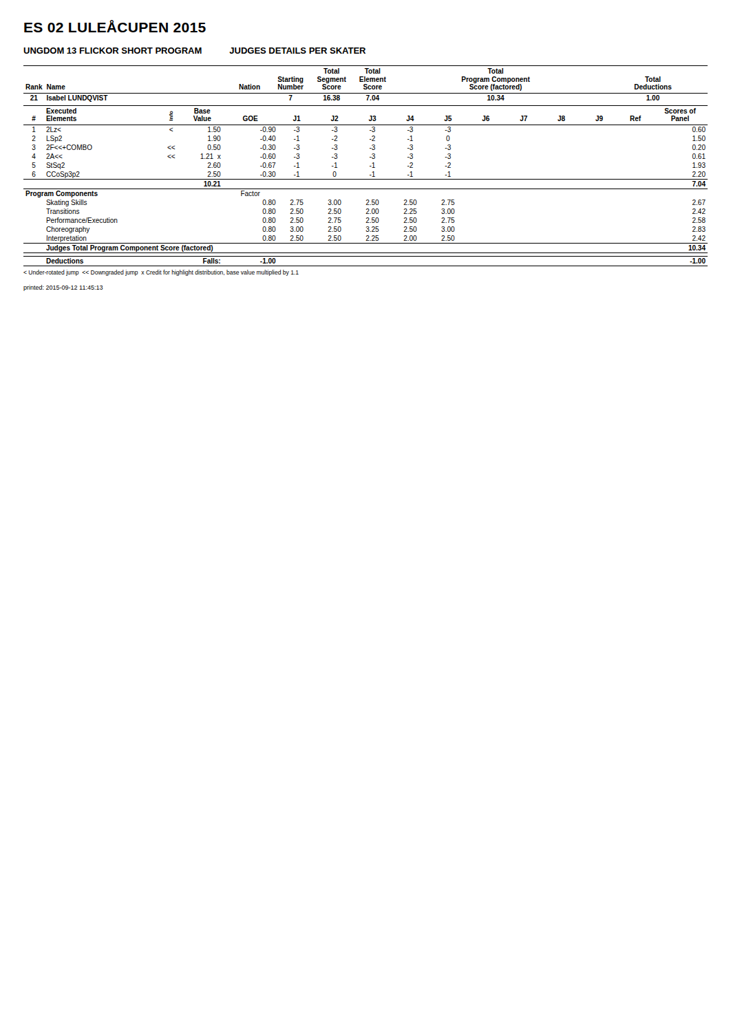ES 02 LULEÅCUPEN 2015
UNGDOM 13 FLICKOR SHORT PROGRAM
JUDGES DETAILS PER SKATER
| Rank | Name | Nation | Starting Number | Total Segment Score | Total Element Score | Total Program Component Score (factored) | Total Deductions |
| --- | --- | --- | --- | --- | --- | --- | --- |
| 21 | Isabel LUNDQVIST | | 7 | 16.38 | 7.04 | 10.34 | 1.00 |
| # | Executed Elements | Info | Base Value | GOE | J1 | J2 | J3 | J4 | J5 | J6 | J7 | J8 | J9 | Ref | Scores of Panel |
| --- | --- | --- | --- | --- | --- | --- | --- | --- | --- | --- | --- | --- | --- | --- | --- |
| 1 | 2Lz< | < | 1.50 | -0.90 | -3 | -3 | -3 | -3 | -3 | | | | | | 0.60 |
| 2 | LSp2 | | 1.90 | -0.40 | -1 | -2 | -2 | -1 | 0 | | | | | | 1.50 |
| 3 | 2F<<+COMBO | << | 0.50 | -0.30 | -3 | -3 | -3 | -3 | -3 | | | | | | 0.20 |
| 4 | 2A<< | << | 1.21 x | -0.60 | -3 | -3 | -3 | -3 | -3 | | | | | | 0.61 |
| 5 | StSq2 | | 2.60 | -0.67 | -1 | -1 | -1 | -2 | -2 | | | | | | 1.93 |
| 6 | CCoSp3p2 | | 2.50 | -0.30 | -1 | 0 | -1 | -1 | -1 | | | | | | 2.20 |
| | | | 10.21 | | | | | | | | | | | | 7.04 |
| Program Components | | Factor | | | | | | | | | | | |
| | Skating Skills | | 0.80 | 2.75 | 3.00 | 2.50 | 2.50 | 2.75 | | | | | | 2.67 |
| | Transitions | | 0.80 | 2.50 | 2.50 | 2.00 | 2.25 | 3.00 | | | | | | 2.42 |
| | Performance/Execution | | 0.80 | 2.50 | 2.75 | 2.50 | 2.50 | 2.75 | | | | | | 2.58 |
| | Choreography | | 0.80 | 3.00 | 2.50 | 3.25 | 2.50 | 3.00 | | | | | | 2.83 |
| | Interpretation | | 0.80 | 2.50 | 2.50 | 2.25 | 2.00 | 2.50 | | | | | | 2.42 |
| | Judges Total Program Component Score (factored) | | | | | | | | | | | 10.34 |
| | Deductions | Falls: | -1.00 | | | | | | | | | | | -1.00 |
< Under-rotated jump << Downgraded jump x Credit for highlight distribution, base value multiplied by 1.1
printed: 2015-09-12 11:45:13